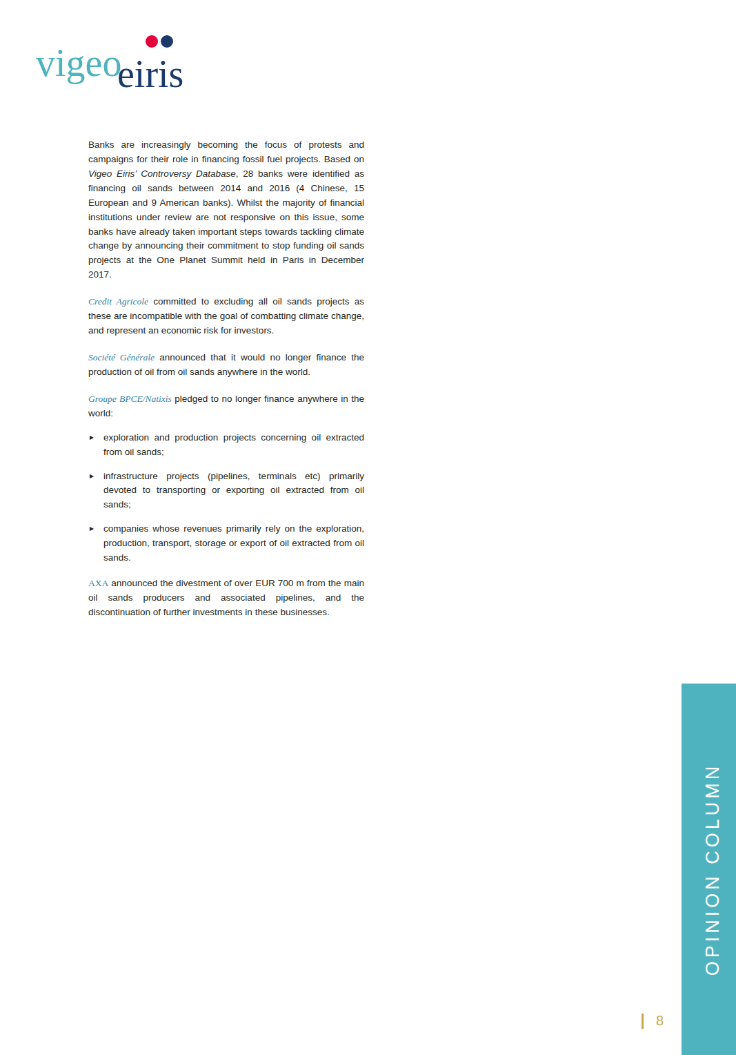vigeo eiris
OPINION COLUMN
Banks are increasingly becoming the focus of protests and campaigns for their role in financing fossil fuel projects. Based on Vigeo Eiris’ Controversy Database, 28 banks were identified as financing oil sands between 2014 and 2016 (4 Chinese, 15 European and 9 American banks). Whilst the majority of financial institutions under review are not responsive on this issue, some banks have already taken important steps towards tackling climate change by announcing their commitment to stop funding oil sands projects at the One Planet Summit held in Paris in December 2017.
Credit Agricole committed to excluding all oil sands projects as these are incompatible with the goal of combatting climate change, and represent an economic risk for investors.
Société Générale announced that it would no longer finance the production of oil from oil sands anywhere in the world.
Groupe BPCE/Natixis pledged to no longer finance anywhere in the world:
exploration and production projects concerning oil extracted from oil sands;
infrastructure projects (pipelines, terminals etc) primarily devoted to transporting or exporting oil extracted from oil sands;
companies whose revenues primarily rely on the exploration, production, transport, storage or export of oil extracted from oil sands.
AXA announced the divestment of over EUR 700 m from the main oil sands producers and associated pipelines, and the discontinuation of further investments in these businesses.
8